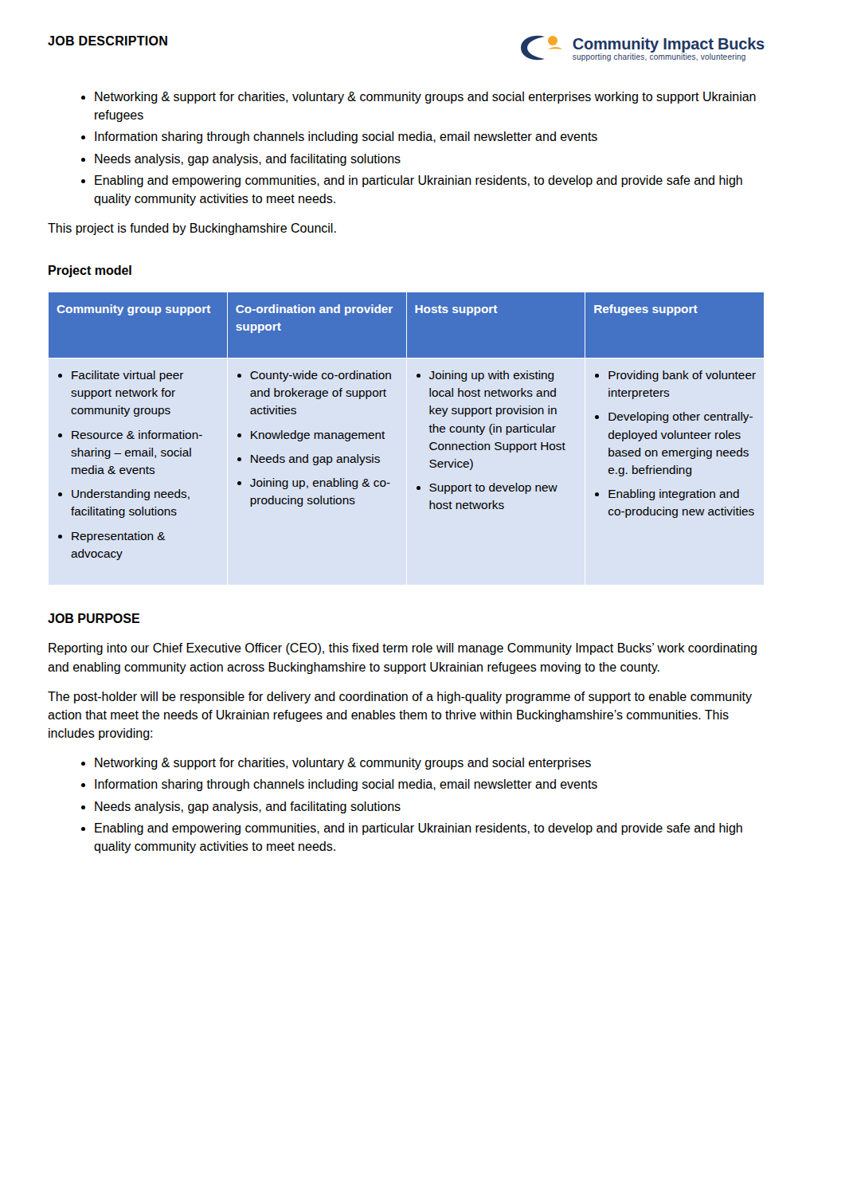JOB DESCRIPTION
Community Impact Bucks
supporting charities, communities, volunteering
Networking & support for charities, voluntary & community groups and social enterprises working to support Ukrainian refugees
Information sharing through channels including social media, email newsletter and events
Needs analysis, gap analysis, and facilitating solutions
Enabling and empowering communities, and in particular Ukrainian residents, to develop and provide safe and high quality community activities to meet needs.
This project is funded by Buckinghamshire Council.
Project model
| Community group support | Co-ordination and provider support | Hosts support | Refugees support |
| --- | --- | --- | --- |
| Facilitate virtual peer support network for community groups Resource & information-sharing – email, social media & events Understanding needs, facilitating solutions Representation & advocacy | County-wide co-ordination and brokerage of support activities Knowledge management Needs and gap analysis Joining up, enabling & co-producing solutions | Joining up with existing local host networks and key support provision in the county (in particular Connection Support Host Service) Support to develop new host networks | Providing bank of volunteer interpreters Developing other centrally-deployed volunteer roles based on emerging needs e.g. befriending Enabling integration and co-producing new activities |
JOB PURPOSE
Reporting into our Chief Executive Officer (CEO), this fixed term role will manage Community Impact Bucks’ work coordinating and enabling community action across Buckinghamshire to support Ukrainian refugees moving to the county.
The post-holder will be responsible for delivery and coordination of a high-quality programme of support to enable community action that meet the needs of Ukrainian refugees and enables them to thrive within Buckinghamshire’s communities. This includes providing:
Networking & support for charities, voluntary & community groups and social enterprises
Information sharing through channels including social media, email newsletter and events
Needs analysis, gap analysis, and facilitating solutions
Enabling and empowering communities, and in particular Ukrainian residents, to develop and provide safe and high quality community activities to meet needs.